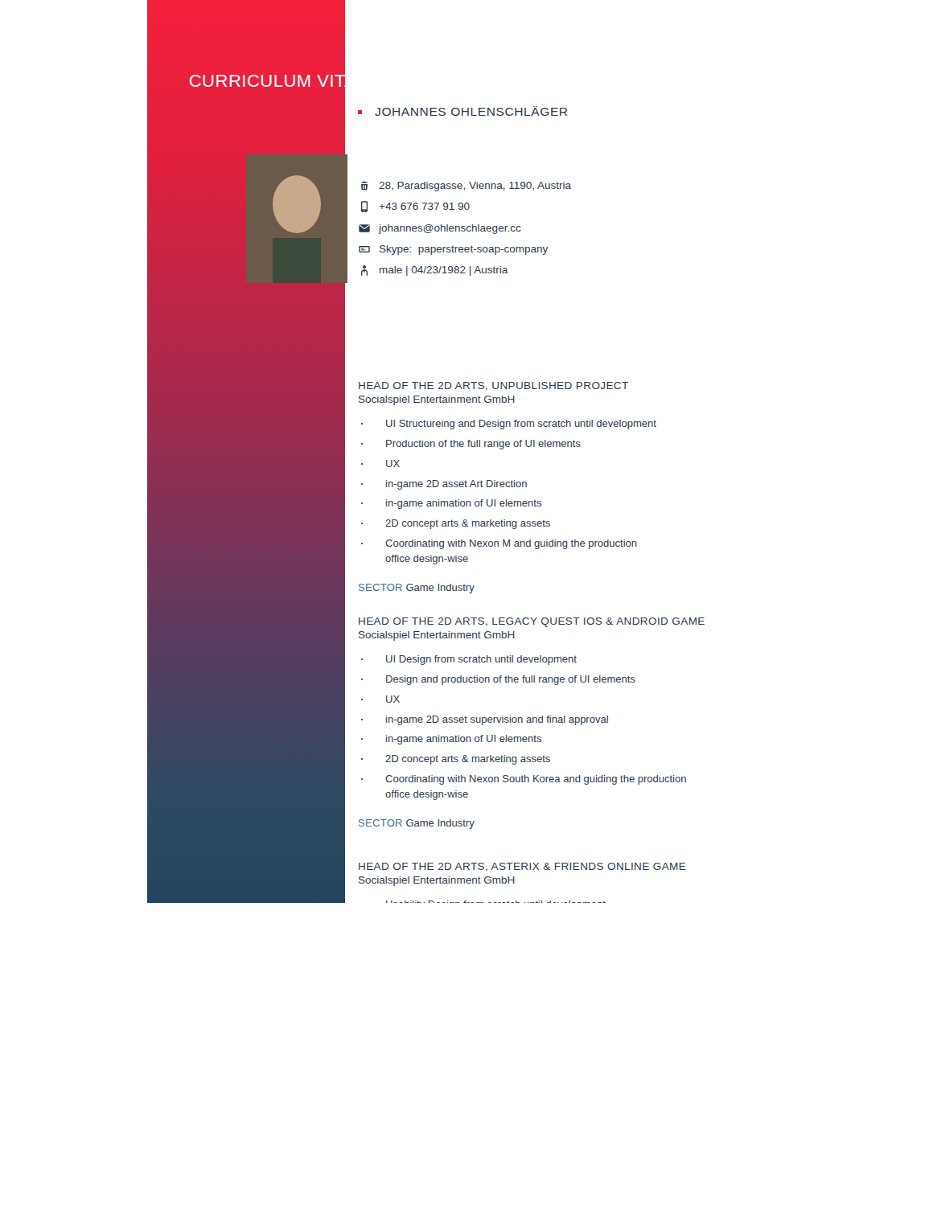CURRICULUM VITAE
PERSONAL INFORMATION
WORK EXPERIENCE
06/2016 – PRESENT
09/2014 – 5/2016
05/2012 – 12/2014
JOHANNES OHLENSCHLÄGER
28, Paradisgasse, Vienna, 1190, Austria
+43 676 737 91 90
johannes@ohlenschlaeger.cc
Skype: paperstreet-soap-company
male | 04/23/1982 | Austria
HEAD OF THE 2D ARTS, UNPUBLISHED PROJECT
Socialspiel Entertainment GmbH
UI Structureing and Design from scratch until development
Production of the full range of UI elements
UX
in-game 2D asset Art Direction
in-game animation of UI elements
2D concept arts & marketing assets
Coordinating with Nexon M and guiding the productionoffice design-wise
SECTOR Game Industry
HEAD OF THE 2D ARTS, LEGACY QUEST IOS & ANDROID GAME
Socialspiel Entertainment GmbH
UI Design from scratch until development
Design and production of the full range of UI elements
UX
in-game 2D asset supervision and final approval
in-game animation of UI elements
2D concept arts & marketing assets
Coordinating with Nexon South Korea and guiding the productionoffice design-wise
SECTOR Game Industry
HEAD OF THE 2D ARTS, ASTERIX & FRIENDS ONLINE GAME
Socialspiel Entertainment GmbH
Usability Design from scratch until development
Design of the full range of UI elements (icons, windows, notificationsalso in social networks)